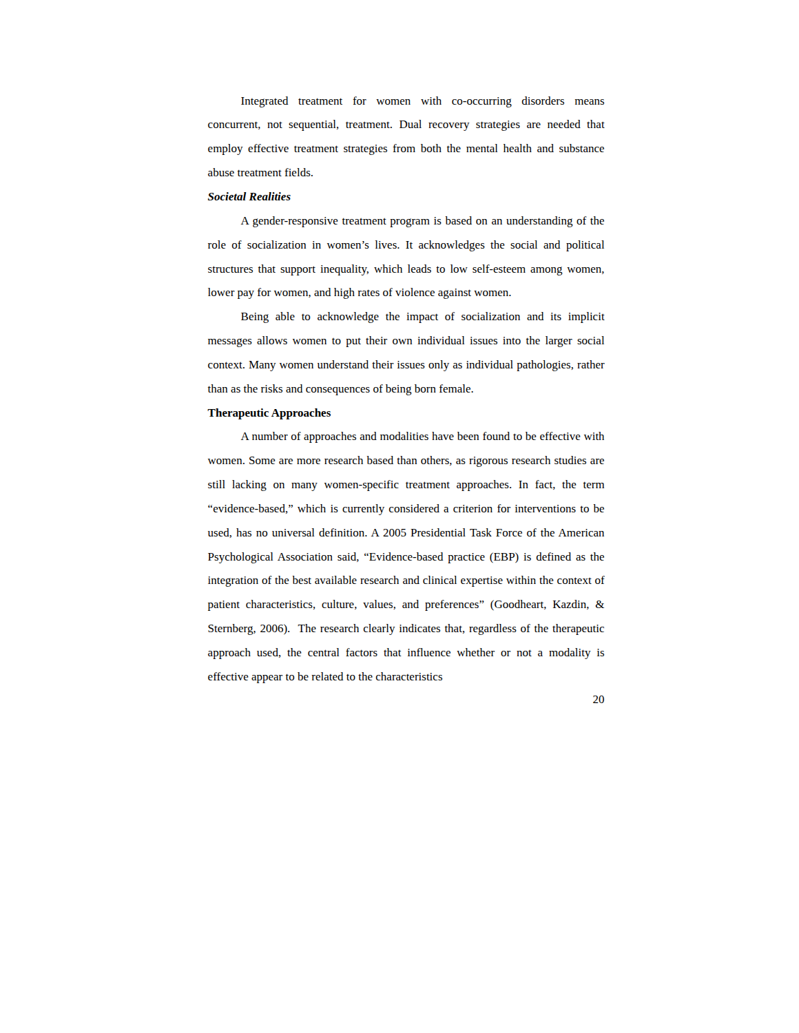Integrated treatment for women with co-occurring disorders means concurrent, not sequential, treatment. Dual recovery strategies are needed that employ effective treatment strategies from both the mental health and substance abuse treatment fields.
Societal Realities
A gender-responsive treatment program is based on an understanding of the role of socialization in women’s lives. It acknowledges the social and political structures that support inequality, which leads to low self-esteem among women, lower pay for women, and high rates of violence against women.
Being able to acknowledge the impact of socialization and its implicit messages allows women to put their own individual issues into the larger social context. Many women understand their issues only as individual pathologies, rather than as the risks and consequences of being born female.
Therapeutic Approaches
A number of approaches and modalities have been found to be effective with women. Some are more research based than others, as rigorous research studies are still lacking on many women-specific treatment approaches. In fact, the term “evidence-based,” which is currently considered a criterion for interventions to be used, has no universal definition. A 2005 Presidential Task Force of the American Psychological Association said, “Evidence-based practice (EBP) is defined as the integration of the best available research and clinical expertise within the context of patient characteristics, culture, values, and preferences” (Goodheart, Kazdin, & Sternberg, 2006). The research clearly indicates that, regardless of the therapeutic approach used, the central factors that influence whether or not a modality is effective appear to be related to the characteristics
20